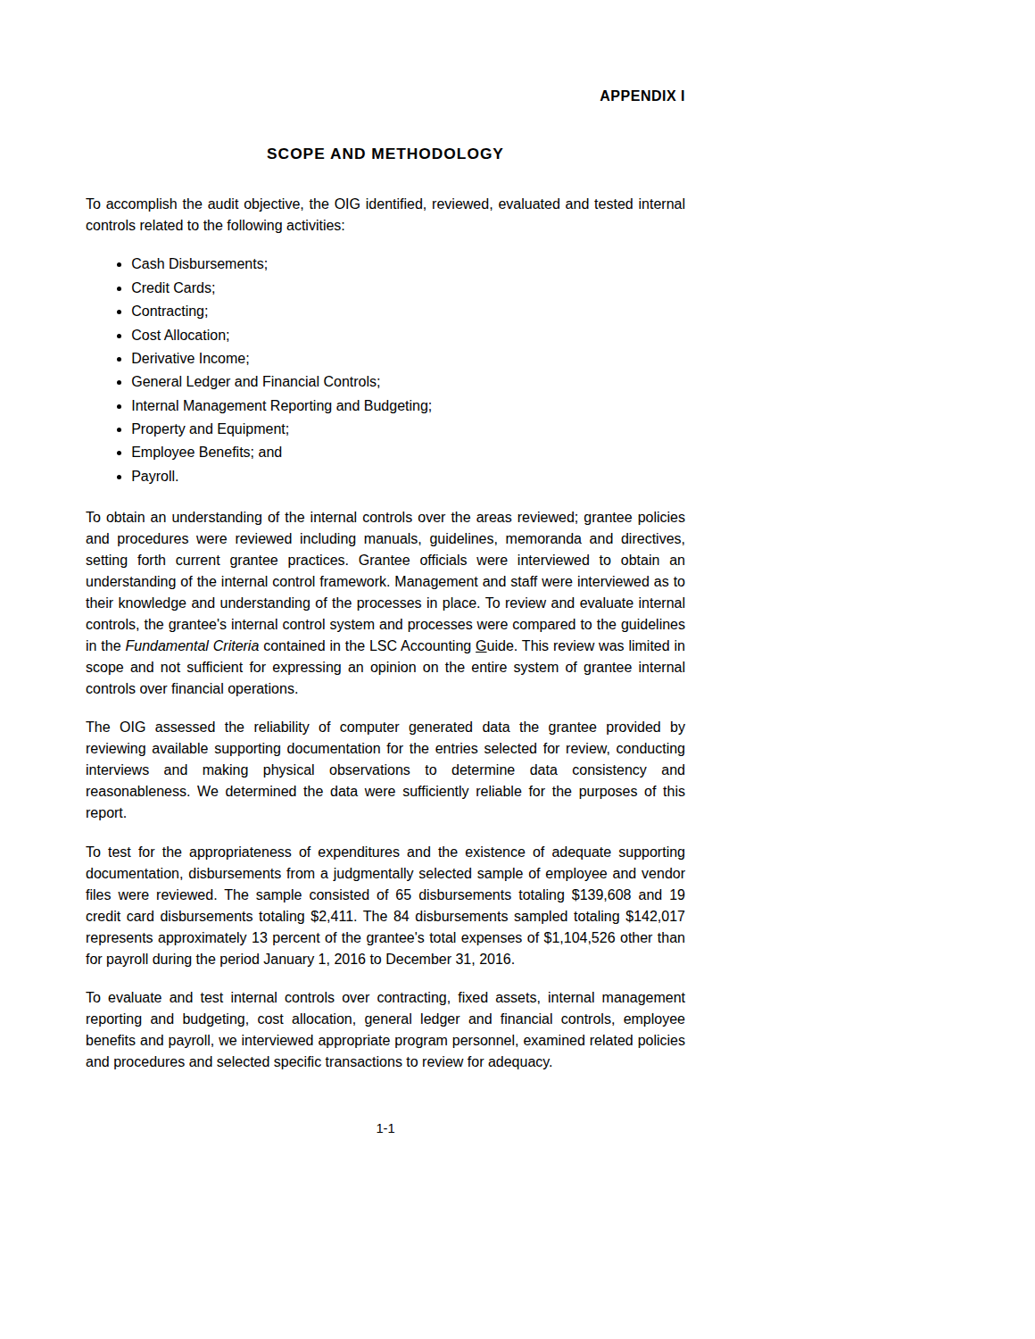APPENDIX I
SCOPE AND METHODOLOGY
To accomplish the audit objective, the OIG identified, reviewed, evaluated and tested internal controls related to the following activities:
Cash Disbursements;
Credit Cards;
Contracting;
Cost Allocation;
Derivative Income;
General Ledger and Financial Controls;
Internal Management Reporting and Budgeting;
Property and Equipment;
Employee Benefits; and
Payroll.
To obtain an understanding of the internal controls over the areas reviewed; grantee policies and procedures were reviewed including manuals, guidelines, memoranda and directives, setting forth current grantee practices. Grantee officials were interviewed to obtain an understanding of the internal control framework. Management and staff were interviewed as to their knowledge and understanding of the processes in place. To review and evaluate internal controls, the grantee's internal control system and processes were compared to the guidelines in the Fundamental Criteria contained in the LSC Accounting Guide. This review was limited in scope and not sufficient for expressing an opinion on the entire system of grantee internal controls over financial operations.
The OIG assessed the reliability of computer generated data the grantee provided by reviewing available supporting documentation for the entries selected for review, conducting interviews and making physical observations to determine data consistency and reasonableness. We determined the data were sufficiently reliable for the purposes of this report.
To test for the appropriateness of expenditures and the existence of adequate supporting documentation, disbursements from a judgmentally selected sample of employee and vendor files were reviewed. The sample consisted of 65 disbursements totaling $139,608 and 19 credit card disbursements totaling $2,411. The 84 disbursements sampled totaling $142,017 represents approximately 13 percent of the grantee's total expenses of $1,104,526 other than for payroll during the period January 1, 2016 to December 31, 2016.
To evaluate and test internal controls over contracting, fixed assets, internal management reporting and budgeting, cost allocation, general ledger and financial controls, employee benefits and payroll, we interviewed appropriate program personnel, examined related policies and procedures and selected specific transactions to review for adequacy.
1-1